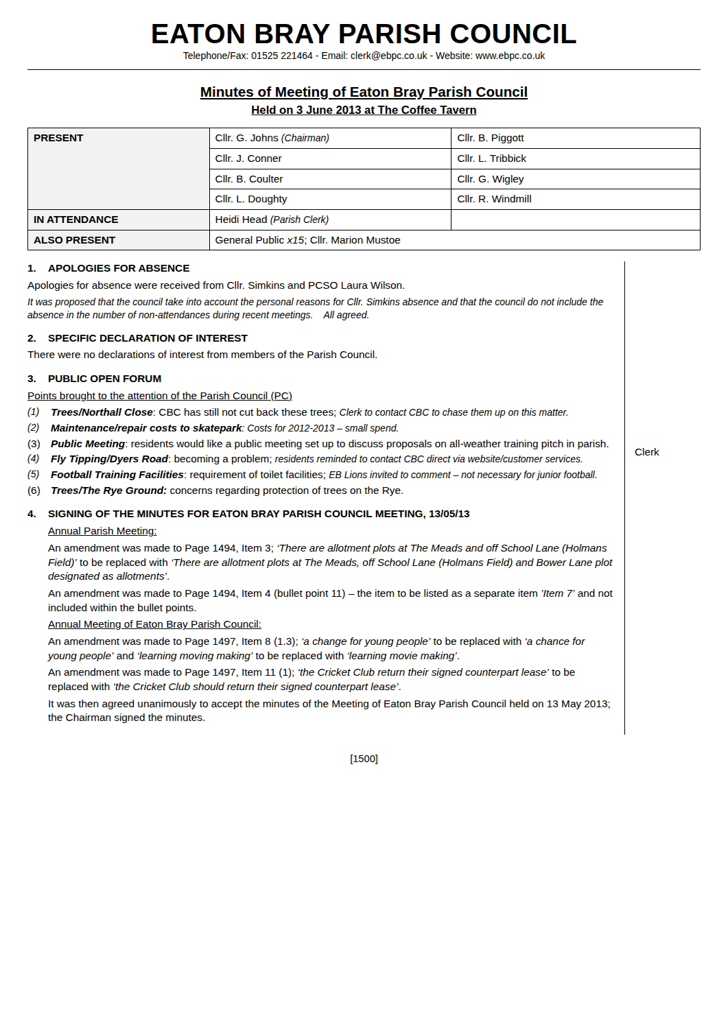EATON BRAY PARISH COUNCIL
Telephone/Fax: 01525 221464 - Email: clerk@ebpc.co.uk - Website: www.ebpc.co.uk
Minutes of Meeting of Eaton Bray Parish Council
Held on 3 June 2013 at The Coffee Tavern
| PRESENT | Cllr. G. Johns (Chairman) | Cllr. B. Piggott |
| Cllr. J. Conner | Cllr. L. Tribbick |
| Cllr. B. Coulter | Cllr. G. Wigley |
| Cllr. L. Doughty | Cllr. R. Windmill |
| IN ATTENDANCE | Heidi Head (Parish Clerk) | |
| ALSO PRESENT | General Public x15 ; Cllr. Marion Mustoe |
1. APOLOGIES FOR ABSENCE
Apologies for absence were received from Cllr. Simkins and PCSO Laura Wilson.
It was proposed that the council take into account the personal reasons for Cllr. Simkins absence and that the council do not include the absence in the number of non-attendances during recent meetings. All agreed.
2. SPECIFIC DECLARATION OF INTEREST
There were no declarations of interest from members of the Parish Council.
3. PUBLIC OPEN FORUM
Points brought to the attention of the Parish Council (PC)
Trees/Northall Close: CBC has still not cut back these trees; Clerk to contact CBC to chase them up on this matter.
Maintenance/repair costs to skatepark: Costs for 2012-2013 – small spend.
Public Meeting: residents would like a public meeting set up to discuss proposals on all-weather training pitch in parish.
Fly Tipping/Dyers Road: becoming a problem; residents reminded to contact CBC direct via website/customer services.
Football Training Facilities: requirement of toilet facilities; EB Lions invited to comment – not necessary for junior football.
Trees/The Rye Ground: concerns regarding protection of trees on the Rye.
4. SIGNING OF THE MINUTES FOR EATON BRAY PARISH COUNCIL MEETING, 13/05/13
Annual Parish Meeting:
An amendment was made to Page 1494, Item 3; ‘There are allotment plots at The Meads and off School Lane (Holmans Field)’ to be replaced with ‘There are allotment plots at The Meads, off School Lane (Holmans Field) and Bower Lane plot designated as allotments’.
An amendment was made to Page 1494, Item 4 (bullet point 11) – the item to be listed as a separate item ’Item 7’ and not included within the bullet points.
Annual Meeting of Eaton Bray Parish Council:
An amendment was made to Page 1497, Item 8 (1.3); ‘a change for young people’ to be replaced with ‘a chance for young people’ and ‘learning moving making’ to be replaced with ‘learning movie making’.
An amendment was made to Page 1497, Item 11 (1); ‘the Cricket Club return their signed counterpart lease’ to be replaced with ‘the Cricket Club should return their signed counterpart lease’.
It was then agreed unanimously to accept the minutes of the Meeting of Eaton Bray Parish Council held on 13 May 2013; the Chairman signed the minutes.
Clerk
[1500]